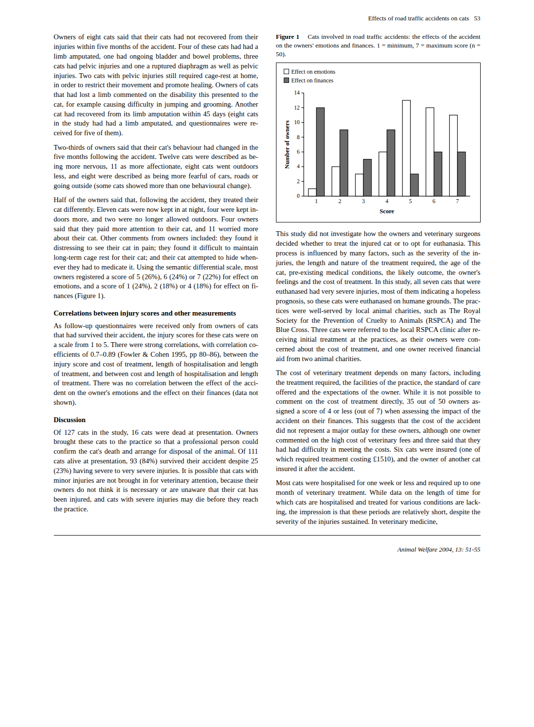Effects of road traffic accidents on cats 53
Owners of eight cats said that their cats had not recovered from their injuries within five months of the accident. Four of these cats had had a limb amputated, one had ongoing bladder and bowel problems, three cats had pelvic injuries and one a ruptured diaphragm as well as pelvic injuries. Two cats with pelvic injuries still required cage-rest at home, in order to restrict their movement and promote healing. Owners of cats that had lost a limb commented on the disability this presented to the cat, for example causing difficulty in jumping and grooming. Another cat had recovered from its limb amputation within 45 days (eight cats in the study had had a limb amputated, and questionnaires were received for five of them).
Two-thirds of owners said that their cat's behaviour had changed in the five months following the accident. Twelve cats were described as being more nervous, 11 as more affectionate, eight cats went outdoors less, and eight were described as being more fearful of cars, roads or going outside (some cats showed more than one behavioural change).
Half of the owners said that, following the accident, they treated their cat differently. Eleven cats were now kept in at night, four were kept indoors more, and two were no longer allowed outdoors. Four owners said that they paid more attention to their cat, and 11 worried more about their cat. Other comments from owners included: they found it distressing to see their cat in pain; they found it difficult to maintain long-term cage rest for their cat; and their cat attempted to hide whenever they had to medicate it. Using the semantic differential scale, most owners registered a score of 5 (26%), 6 (24%) or 7 (22%) for effect on emotions, and a score of 1 (24%), 2 (18%) or 4 (18%) for effect on finances (Figure 1).
Correlations between injury scores and other measurements
As follow-up questionnaires were received only from owners of cats that had survived their accident, the injury scores for these cats were on a scale from 1 to 5. There were strong correlations, with correlation coefficients of 0.7–0.89 (Fowler & Cohen 1995, pp 80–86), between the injury score and cost of treatment, length of hospitalisation and length of treatment, and between cost and length of hospitalisation and length of treatment. There was no correlation between the effect of the accident on the owner's emotions and the effect on their finances (data not shown).
Discussion
Of 127 cats in the study, 16 cats were dead at presentation. Owners brought these cats to the practice so that a professional person could confirm the cat's death and arrange for disposal of the animal. Of 111 cats alive at presentation, 93 (84%) survived their accident despite 25 (23%) having severe to very severe injuries. It is possible that cats with minor injuries are not brought in for veterinary attention, because their owners do not think it is necessary or are unaware that their cat has been injured, and cats with severe injuries may die before they reach the practice.
Figure 1 Cats involved in road traffic accidents: the effects of the accident on the owners' emotions and finances. 1 = minimum, 7 = maximum score (n = 50).
Effect on emotions
Effect on finances
0 2 4 6 8 10 12 14 Number of owners 1 2 3 4 5 6 7 Score
This study did not investigate how the owners and veterinary surgeons decided whether to treat the injured cat or to opt for euthanasia. This process is influenced by many factors, such as the severity of the injuries, the length and nature of the treatment required, the age of the cat, pre-existing medical conditions, the likely outcome, the owner's feelings and the cost of treatment. In this study, all seven cats that were euthanased had very severe injuries, most of them indicating a hopeless prognosis, so these cats were euthanased on humane grounds. The practices were well-served by local animal charities, such as The Royal Society for the Prevention of Cruelty to Animals (RSPCA) and The Blue Cross. Three cats were referred to the local RSPCA clinic after receiving initial treatment at the practices, as their owners were concerned about the cost of treatment, and one owner received financial aid from two animal charities.
The cost of veterinary treatment depends on many factors, including the treatment required, the facilities of the practice, the standard of care offered and the expectations of the owner. While it is not possible to comment on the cost of treatment directly, 35 out of 50 owners assigned a score of 4 or less (out of 7) when assessing the impact of the accident on their finances. This suggests that the cost of the accident did not represent a major outlay for these owners, although one owner commented on the high cost of veterinary fees and three said that they had had difficulty in meeting the costs. Six cats were insured (one of which required treatment costing £1510), and the owner of another cat insured it after the accident.
Most cats were hospitalised for one week or less and required up to one month of veterinary treatment. While data on the length of time for which cats are hospitalised and treated for various conditions are lacking, the impression is that these periods are relatively short, despite the severity of the injuries sustained. In veterinary medicine,
Animal Welfare 2004, 13: 51-55